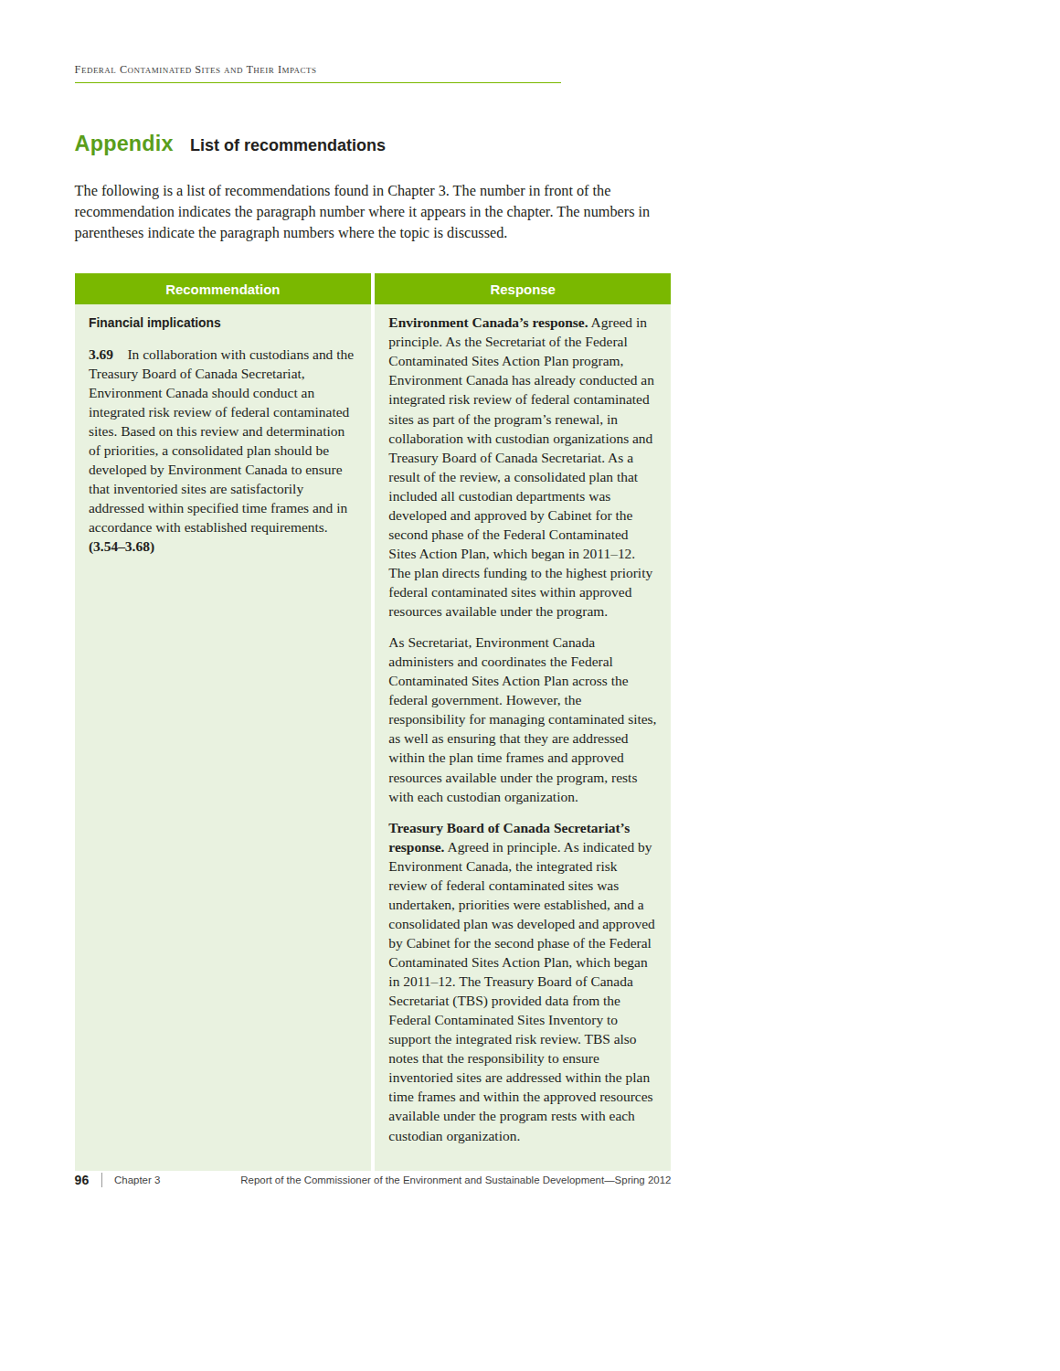Federal Contaminated Sites and Their Impacts
Appendix List of recommendations
The following is a list of recommendations found in Chapter 3. The number in front of the recommendation indicates the paragraph number where it appears in the chapter. The numbers in parentheses indicate the paragraph numbers where the topic is discussed.
| Recommendation | Response |
| --- | --- |
| Financial implications 3.69 In collaboration with custodians and the Treasury Board of Canada Secretariat, Environment Canada should conduct an integrated risk review of federal contaminated sites. Based on this review and determination of priorities, a consolidated plan should be developed by Environment Canada to ensure that inventoried sites are satisfactorily addressed within specified time frames and in accordance with established requirements. (3.54–3.68) | Environment Canada’s response. Agreed in principle. As the Secretariat of the Federal Contaminated Sites Action Plan program, Environment Canada has already conducted an integrated risk review of federal contaminated sites as part of the program’s renewal, in collaboration with custodian organizations and Treasury Board of Canada Secretariat. As a result of the review, a consolidated plan that included all custodian departments was developed and approved by Cabinet for the second phase of the Federal Contaminated Sites Action Plan, which began in 2011–12. The plan directs funding to the highest priority federal contaminated sites within approved resources available under the program. As Secretariat, Environment Canada administers and coordinates the Federal Contaminated Sites Action Plan across the federal government. However, the responsibility for managing contaminated sites, as well as ensuring that they are addressed within the plan time frames and approved resources available under the program, rests with each custodian organization. Treasury Board of Canada Secretariat’s response. Agreed in principle. As indicated by Environment Canada, the integrated risk review of federal contaminated sites was undertaken, priorities were established, and a consolidated plan was developed and approved by Cabinet for the second phase of the Federal Contaminated Sites Action Plan, which began in 2011–12. The Treasury Board of Canada Secretariat (TBS) provided data from the Federal Contaminated Sites Inventory to support the integrated risk review. TBS also notes that the responsibility to ensure inventoried sites are addressed within the plan time frames and within the approved resources available under the program rests with each custodian organization. |
96 Chapter 3 Report of the Commissioner of the Environment and Sustainable Development—Spring 2012